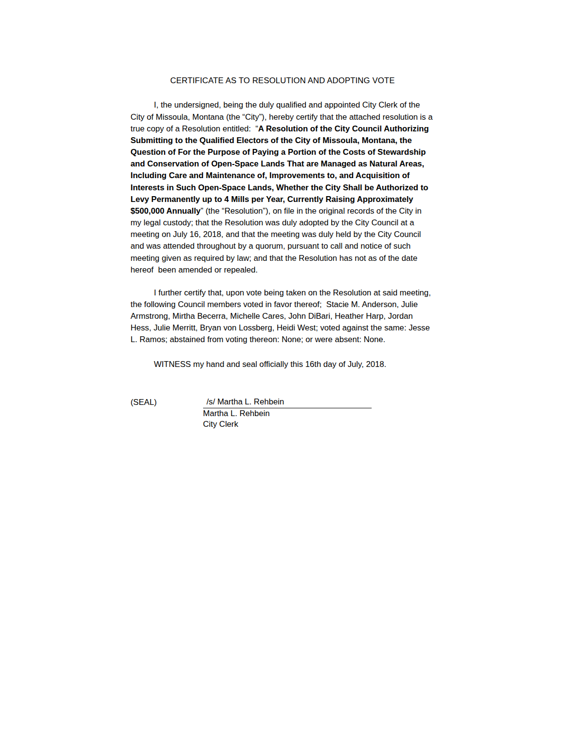CERTIFICATE AS TO RESOLUTION AND ADOPTING VOTE
I, the undersigned, being the duly qualified and appointed City Clerk of the City of Missoula, Montana (the “City”), hereby certify that the attached resolution is a true copy of a Resolution entitled: “A Resolution of the City Council Authorizing Submitting to the Qualified Electors of the City of Missoula, Montana, the Question of For the Purpose of Paying a Portion of the Costs of Stewardship and Conservation of Open-Space Lands That are Managed as Natural Areas, Including Care and Maintenance of, Improvements to, and Acquisition of Interests in Such Open-Space Lands, Whether the City Shall be Authorized to Levy Permanently up to 4 Mills per Year, Currently Raising Approximately $500,000 Annually” (the “Resolution”), on file in the original records of the City in my legal custody; that the Resolution was duly adopted by the City Council at a meeting on July 16, 2018, and that the meeting was duly held by the City Council and was attended throughout by a quorum, pursuant to call and notice of such meeting given as required by law; and that the Resolution has not as of the date hereof been amended or repealed.
I further certify that, upon vote being taken on the Resolution at said meeting, the following Council members voted in favor thereof; Stacie M. Anderson, Julie Armstrong, Mirtha Becerra, Michelle Cares, John DiBari, Heather Harp, Jordan Hess, Julie Merritt, Bryan von Lossberg, Heidi West; voted against the same: Jesse L. Ramos; abstained from voting thereon: None; or were absent: None.
WITNESS my hand and seal officially this 16th day of July, 2018.
(SEAL)
/s/ Martha L. Rehbein
Martha L. Rehbein
City Clerk